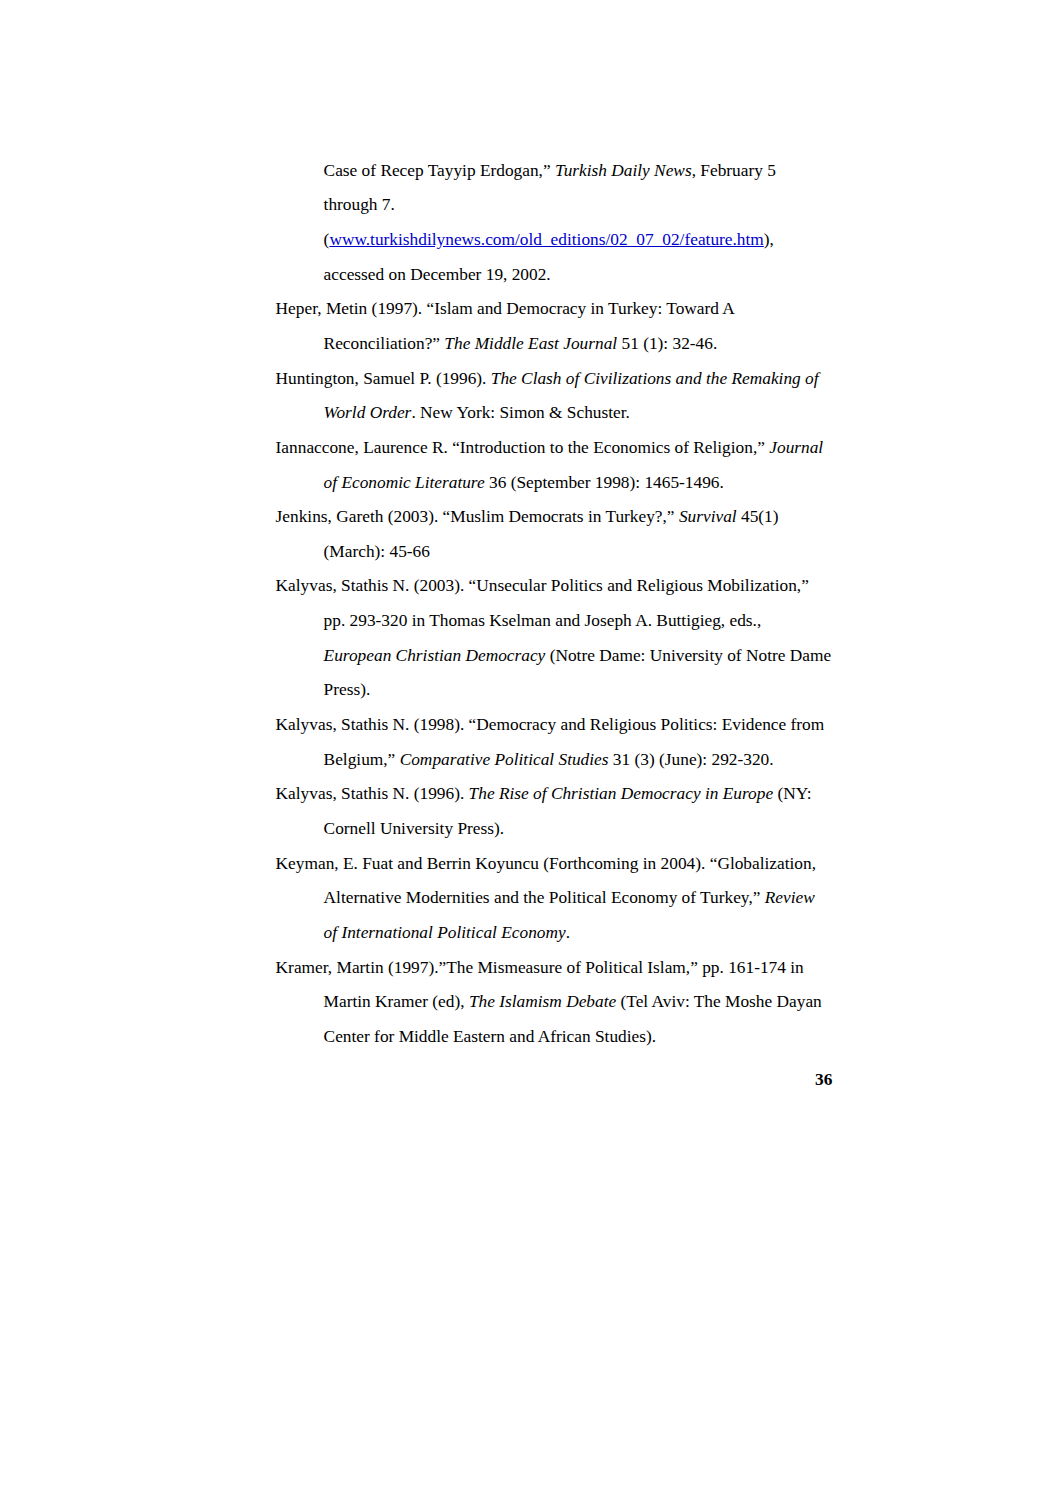Case of Recep Tayyip Erdogan,” Turkish Daily News, February 5 through 7. (www.turkishdilynews.com/old_editions/02_07_02/feature.htm), accessed on December 19, 2002.
Heper, Metin (1997). “Islam and Democracy in Turkey: Toward A Reconciliation?” The Middle East Journal 51 (1): 32-46.
Huntington, Samuel P. (1996). The Clash of Civilizations and the Remaking of World Order. New York: Simon & Schuster.
Iannaccone, Laurence R. “Introduction to the Economics of Religion,” Journal of Economic Literature 36 (September 1998): 1465-1496.
Jenkins, Gareth (2003). “Muslim Democrats in Turkey?,” Survival 45(1) (March): 45-66
Kalyvas, Stathis N. (2003). “Unsecular Politics and Religious Mobilization,” pp. 293-320 in Thomas Kselman and Joseph A. Buttigieg, eds., European Christian Democracy (Notre Dame: University of Notre Dame Press).
Kalyvas, Stathis N. (1998). “Democracy and Religious Politics: Evidence from Belgium,” Comparative Political Studies 31 (3) (June): 292-320.
Kalyvas, Stathis N. (1996). The Rise of Christian Democracy in Europe (NY: Cornell University Press).
Keyman, E. Fuat and Berrin Koyuncu (Forthcoming in 2004). “Globalization, Alternative Modernities and the Political Economy of Turkey,” Review of International Political Economy.
Kramer, Martin (1997).”The Mismeasure of Political Islam,” pp. 161-174 in Martin Kramer (ed), The Islamism Debate (Tel Aviv: The Moshe Dayan Center for Middle Eastern and African Studies).
36